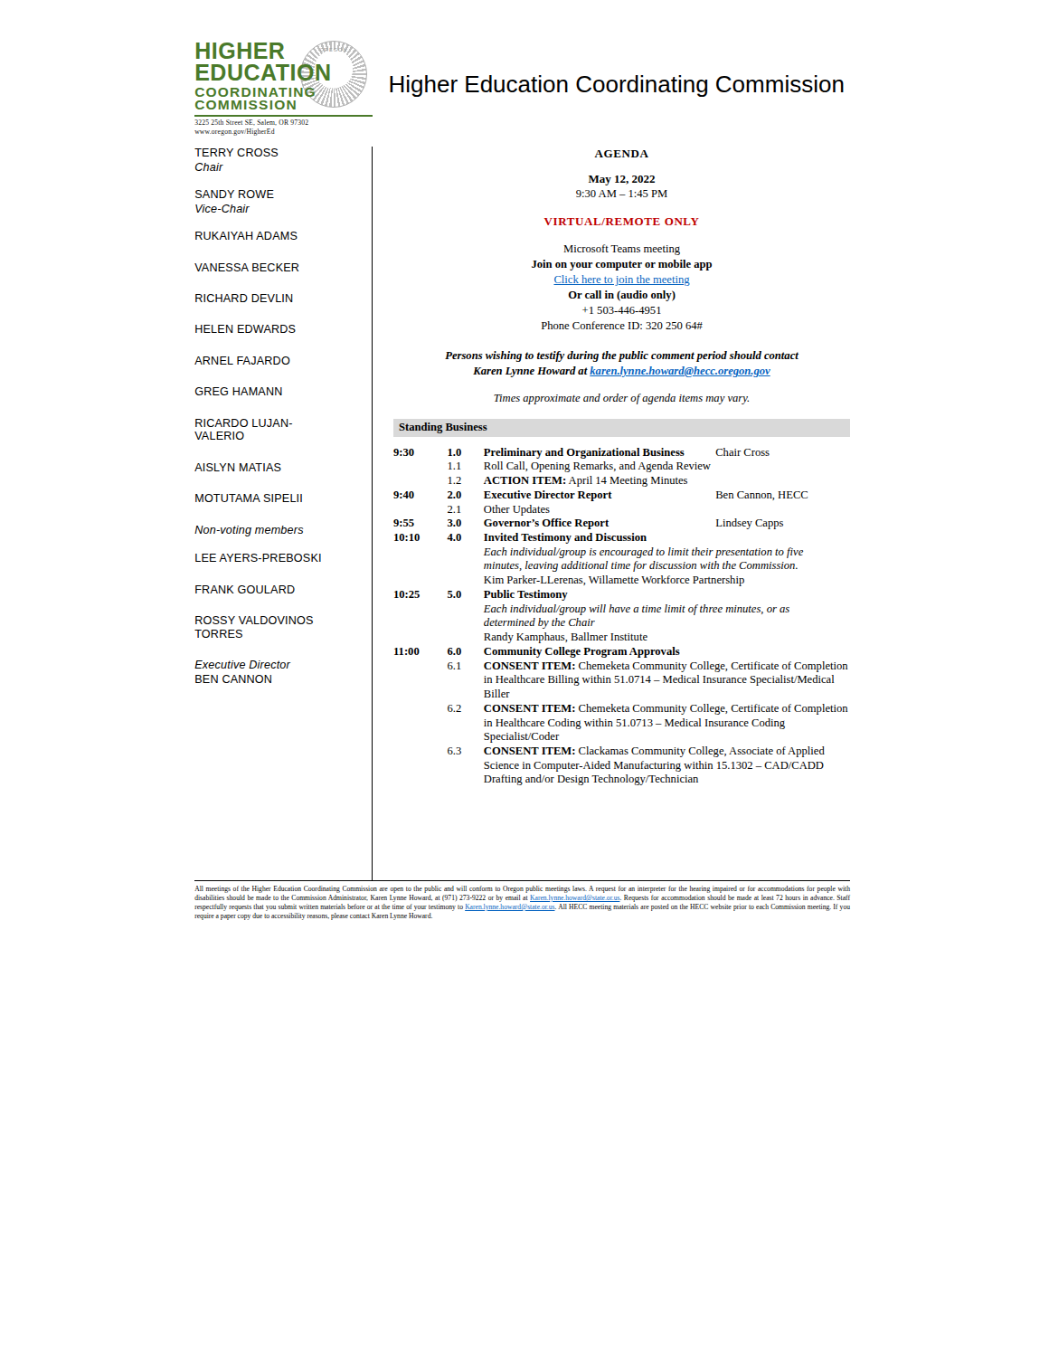HIGHER EDUCATION COORDINATING COMMISSION
3225 25th Street SE, Salem, OR 97302
www.oregon.gov/HigherEd
Higher Education Coordinating Commission
TERRY CROSS
Chair
SANDY ROWE
Vice-Chair
RUKAIYAH ADAMS
VANESSA BECKER
RICHARD DEVLIN
HELEN EDWARDS
ARNEL FAJARDO
GREG HAMANN
RICARDO LUJAN-
VALERIO
AISLYN MATIAS
MOTUTAMA SIPELII
Non-voting members
LEE AYERS-PREBOSKI
FRANK GOULARD
ROSSY VALDOVINOS
TORRES
Executive Director
BEN CANNON
AGENDA
May 12, 2022
9:30 AM – 1:45 PM
VIRTUAL/REMOTE ONLY
Microsoft Teams meeting
Join on your computer or mobile app
Click here to join the meeting
Or call in (audio only)
+1 503-446-4951
Phone Conference ID: 320 250 64#
Persons wishing to testify during the public comment period should contact
Karen Lynne Howard at karen.lynne.howard@hecc.oregon.gov
Times approximate and order of agenda items may vary.
Standing Business
| 9:30 | 1.0 | Preliminary and Organizational Business | Chair Cross |
| | 1.1 | Roll Call, Opening Remarks, and Agenda Review | |
| | 1.2 | ACTION ITEM: April 14 Meeting Minutes | |
| 9:40 | 2.0 | Executive Director Report | Ben Cannon, HECC |
| | 2.1 | Other Updates | |
| 9:55 | 3.0 | Governor’s Office Report | Lindsey Capps |
| 10:10 | 4.0 | Invited Testimony and Discussion Each individual/group is encouraged to limit their presentation to five minutes, leaving additional time for discussion with the Commission. Kim Parker-LLerenas, Willamette Workforce Partnership |
| 10:25 | 5.0 | Public Testimony Each individual/group will have a time limit of three minutes, or as determined by the Chair Randy Kamphaus, Ballmer Institute |
| 11:00 | 6.0 | Community College Program Approvals |
| | 6.1 | CONSENT ITEM: Chemeketa Community College, Certificate of Completion in Healthcare Billing within 51.0714 – Medical Insurance Specialist/Medical Biller |
| | 6.2 | CONSENT ITEM: Chemeketa Community College, Certificate of Completion in Healthcare Coding within 51.0713 – Medical Insurance Coding Specialist/Coder |
| | 6.3 | CONSENT ITEM: Clackamas Community College, Associate of Applied Science in Computer-Aided Manufacturing within 15.1302 – CAD/CADD Drafting and/or Design Technology/Technician |
All meetings of the Higher Education Coordinating Commission are open to the public and will conform to Oregon public meetings laws. A request for an interpreter for the hearing impaired or for accommodations for people with disabilities should be made to the Commission Administrator, Karen Lynne Howard, at (971) 273-9222 or by email at Karen.lynne.howard@state.or.us. Requests for accommodation should be made at least 72 hours in advance. Staff respectfully requests that you submit written materials before or at the time of your testimony to Karen.lynne.howard@state.or.us. All HECC meeting materials are posted on the HECC website prior to each Commission meeting. If you require a paper copy due to accessibility reasons, please contact Karen Lynne Howard.